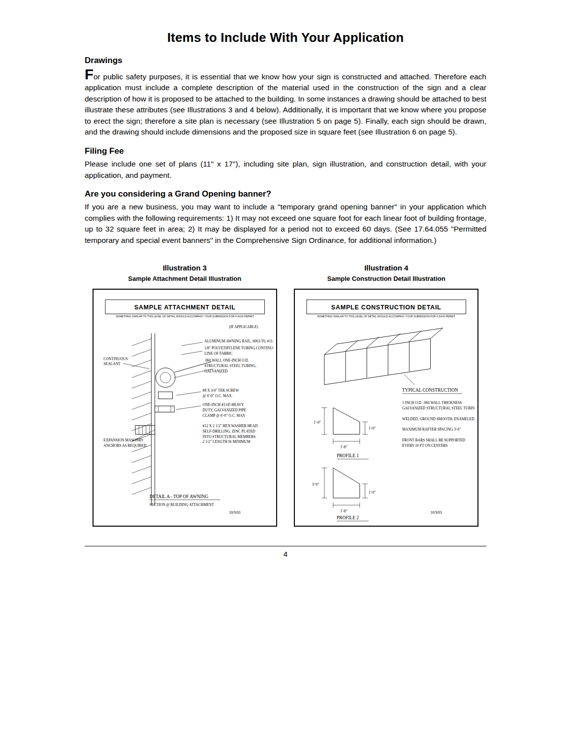Items to Include With Your Application
Drawings
For public safety purposes, it is essential that we know how your sign is constructed and attached. Therefore each application must include a complete description of the material used in the construction of the sign and a clear description of how it is proposed to be attached to the building. In some instances a drawing should be attached to best illustrate these attributes (see Illustrations 3 and 4 below). Additionally, it is important that we know where you propose to erect the sign; therefore a site plan is necessary (see Illustration 5 on page 5). Finally, each sign should be drawn, and the drawing should include dimensions and the proposed size in square feet (see Illustration 6 on page 5).
Filing Fee
Please include one set of plans (11" x 17"), including site plan, sign illustration, and construction detail, with your application, and payment.
Are you considering a Grand Opening banner?
If you are a new business, you may want to include a "temporary grand opening banner" in your application which complies with the following requirements: 1) It may not exceed one square foot for each linear foot of building frontage, up to 32 square feet in area; 2) It may be displayed for a period not to exceed 60 days. (See 17.64.055 "Permitted temporary and special event banners" in the Comprehensive Sign Ordinance, for additional information.)
Illustration 3
Sample Attachment Detail Illustration
SAMPLE ATTACHMENT DETAIL SOMETHING SIMILAR TO THIS LEVEL OF DETAIL SHOULD ACCOMPANY YOUR SUBMISSION FOR A SIGN PERMIT (IF APPLICABLE) ALUMINUM AWNING RAIL, 6063-T6, #1145 1/8" POLYETHYLENE TUBING CONTINUOUS LINE OF FABRIC .060 WALL ONE-INCH O.D. STRUCTURAL STEEL TUBING, GALVANIZED #8 X 3/4" TEK SCREW @ 6'-0" O.C. MAX. ONE-INCH #1145 HEAVY DUTY, GALVANIZED PIPE CLAMP @ 6'-0" O.C. MAX #12 X 2 1/2" HEX WASHER HEAD SELF-DRILLING, ZINC PLATED INTO STRUCTURAL MEMBERS. 2 1/2" LENGTH IS MINIMUM EXPANSION MASONRY ANCHORS AS REQUIRED CONTINUOUS SEALANT DETAIL A - TOP OF AWNING SECTION @ BUILDING ATTACHMENT 10/9/03
Illustration 4
Sample Construction Detail Illustration
SAMPLE CONSTRUCTION DETAIL SOMETHING SIMILAR TO THIS LEVEL OF DETAIL SHOULD ACCOMPANY YOUR SUBMISSION FOR A SIGN PERMIT TYPICAL CONSTRUCTION 1 INCH O.D. .060 WALL THICKNESS GALVANIZED STRUCTURAL STEEL TUBING WELDED, GROUND SMOOTH, ENAMELED MAXIMUM RAFTER SPACING 3'-6" FRONT BARS SHALL BE SUPPORTED EVERY 10 FT ON CENTERS 1'-0" 1'-0" 1'-8" PROFILE 1 3'-9" 1'-0" 1'-8" PROFILE 2 10/9/03
4